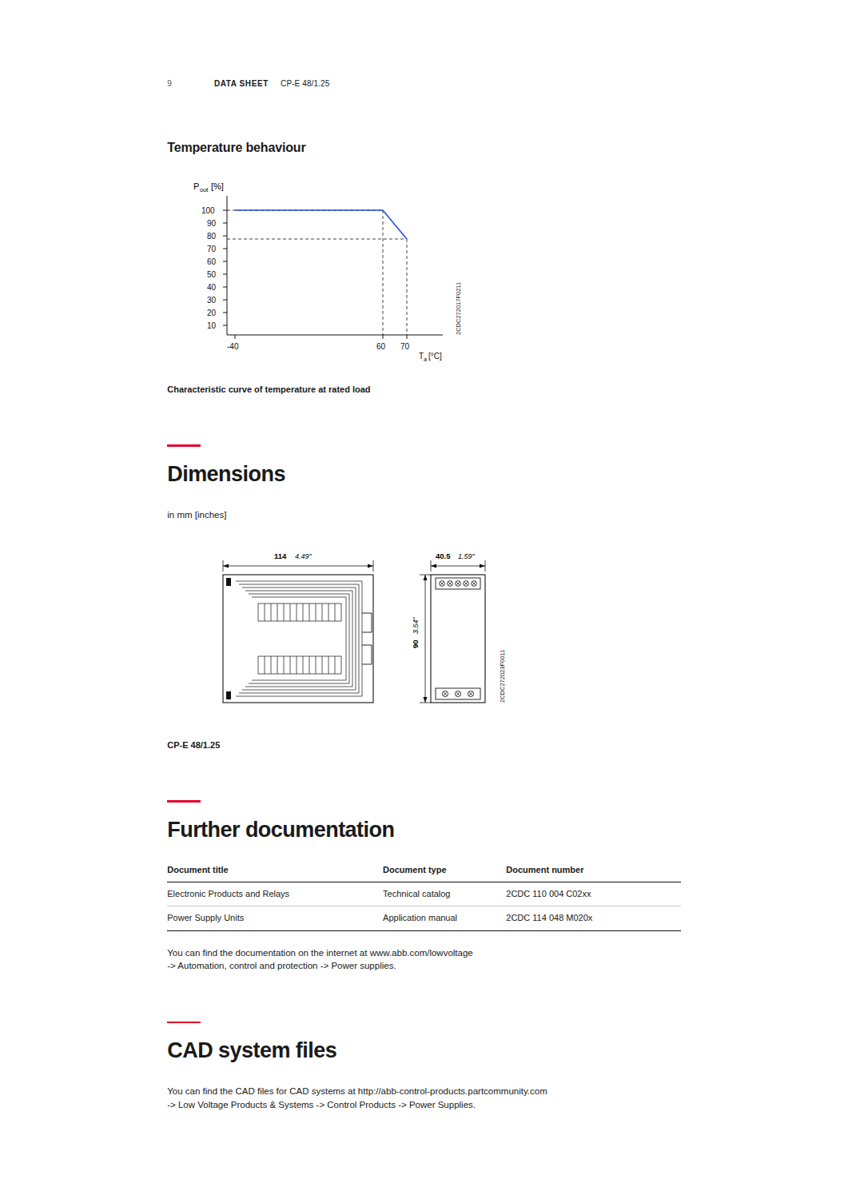9 DATA SHEET CP-E 48/1.25
Temperature behaviour
P out [%] 100 90 80 70 60 50 40 30 20 10 -40 60 70 T a [°C] 2CDC272017F0211
Characteristic curve of temperature at rated load
Dimensions
in mm [inches]
114 4.49" 40.5 1.59" 90 3.54" 2CDC272023F0011
CP-E 48/1.25
Further documentation
| Document title | Document type | Document number |
| --- | --- | --- |
| Electronic Products and Relays | Technical catalog | 2CDC 110 004 C02xx |
| Power Supply Units | Application manual | 2CDC 114 048 M020x |
You can find the documentation on the internet at www.abb.com/lowvoltage -> Automation, control and protection -> Power supplies.
CAD system files
You can find the CAD files for CAD systems at http://abb-control-products.partcommunity.com -> Low Voltage Products & Systems -> Control Products -> Power Supplies.